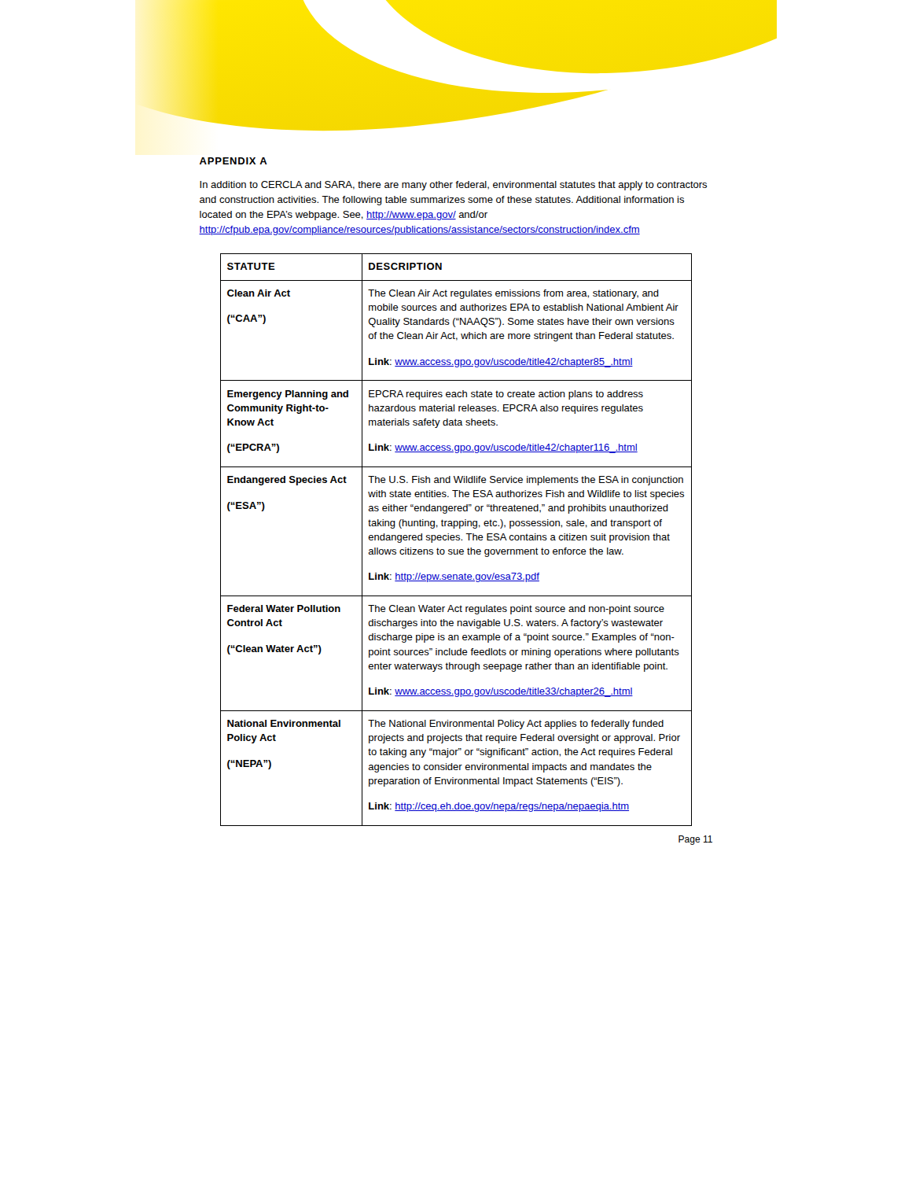APPENDIX A
In addition to CERCLA and SARA, there are many other federal, environmental statutes that apply to contractors and construction activities. The following table summarizes some of these statutes. Additional information is located on the EPA’s webpage. See, http://www.epa.gov/ and/or
http://cfpub.epa.gov/compliance/resources/publications/assistance/sectors/construction/index.cfm
| STATUTE | DESCRIPTION |
| --- | --- |
| Clean Air Act (“CAA”) | The Clean Air Act regulates emissions from area, stationary, and mobile sources and authorizes EPA to establish National Ambient Air Quality Standards (“NAAQS”). Some states have their own versions of the Clean Air Act, which are more stringent than Federal statutes. Link : www.access.gpo.gov/uscode/title42/chapter85_.html |
| Emergency Planning and Community Right-to-Know Act (“EPCRA”) | EPCRA requires each state to create action plans to address hazardous material releases. EPCRA also requires regulates materials safety data sheets. Link : www.access.gpo.gov/uscode/title42/chapter116_.html |
| Endangered Species Act (“ESA”) | The U.S. Fish and Wildlife Service implements the ESA in conjunction with state entities. The ESA authorizes Fish and Wildlife to list species as either “endangered” or “threatened,” and prohibits unauthorized taking (hunting, trapping, etc.), possession, sale, and transport of endangered species. The ESA contains a citizen suit provision that allows citizens to sue the government to enforce the law. Link : http://epw.senate.gov/esa73.pdf |
| Federal Water Pollution Control Act (“Clean Water Act”) | The Clean Water Act regulates point source and non-point source discharges into the navigable U.S. waters. A factory’s wastewater discharge pipe is an example of a “point source.” Examples of “non-point sources” include feedlots or mining operations where pollutants enter waterways through seepage rather than an identifiable point. Link : www.access.gpo.gov/uscode/title33/chapter26_.html |
| National Environmental Policy Act (“NEPA”) | The National Environmental Policy Act applies to federally funded projects and projects that require Federal oversight or approval. Prior to taking any “major” or “significant” action, the Act requires Federal agencies to consider environmental impacts and mandates the preparation of Environmental Impact Statements (“EIS”). Link : http://ceq.eh.doe.gov/nepa/regs/nepa/nepaeqia.htm |
Page 11